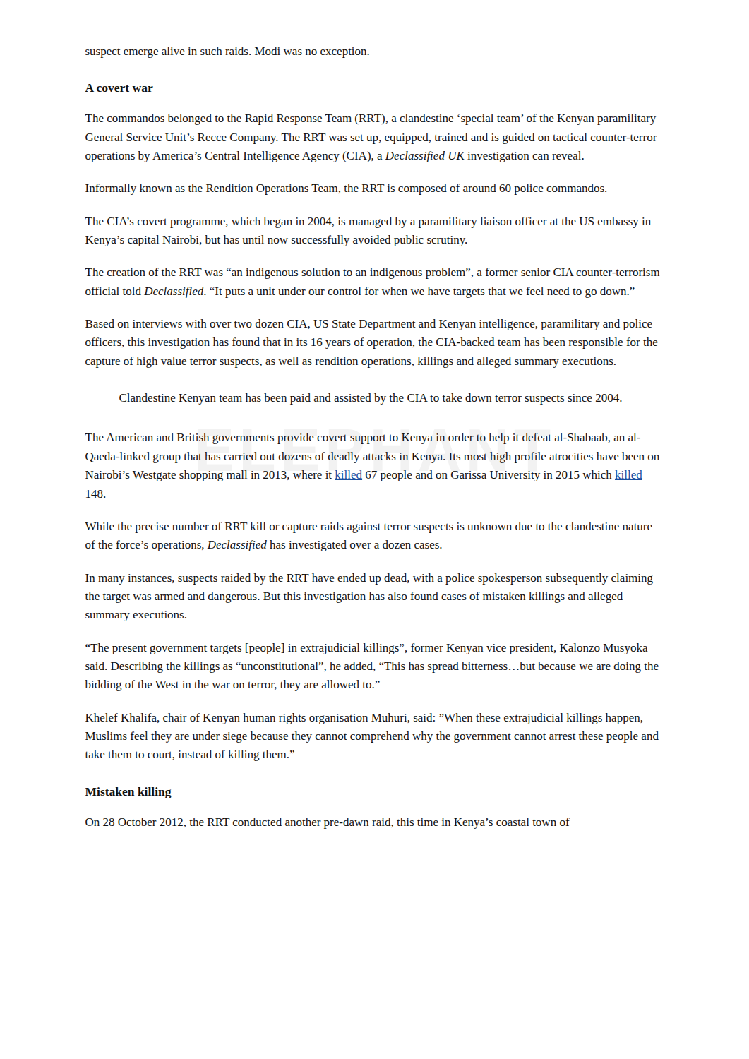ELEPHANT
suspect emerge alive in such raids. Modi was no exception.
A covert war
The commandos belonged to the Rapid Response Team (RRT), a clandestine ‘special team’ of the Kenyan paramilitary General Service Unit’s Recce Company. The RRT was set up, equipped, trained and is guided on tactical counter-terror operations by America’s Central Intelligence Agency (CIA), a Declassified UK investigation can reveal.
Informally known as the Rendition Operations Team, the RRT is composed of around 60 police commandos.
The CIA’s covert programme, which began in 2004, is managed by a paramilitary liaison officer at the US embassy in Kenya’s capital Nairobi, but has until now successfully avoided public scrutiny.
The creation of the RRT was “an indigenous solution to an indigenous problem”, a former senior CIA counter-terrorism official told Declassified. “It puts a unit under our control for when we have targets that we feel need to go down.”
Based on interviews with over two dozen CIA, US State Department and Kenyan intelligence, paramilitary and police officers, this investigation has found that in its 16 years of operation, the CIA-backed team has been responsible for the capture of high value terror suspects, as well as rendition operations, killings and alleged summary executions.
Clandestine Kenyan team has been paid and assisted by the CIA to take down terror suspects since 2004.
The American and British governments provide covert support to Kenya in order to help it defeat al-Shabaab, an al-Qaeda-linked group that has carried out dozens of deadly attacks in Kenya. Its most high profile atrocities have been on Nairobi’s Westgate shopping mall in 2013, where it killed 67 people and on Garissa University in 2015 which killed 148.
While the precise number of RRT kill or capture raids against terror suspects is unknown due to the clandestine nature of the force’s operations, Declassified has investigated over a dozen cases.
In many instances, suspects raided by the RRT have ended up dead, with a police spokesperson subsequently claiming the target was armed and dangerous. But this investigation has also found cases of mistaken killings and alleged summary executions.
“The present government targets [people] in extrajudicial killings”, former Kenyan vice president, Kalonzo Musyoka said. Describing the killings as “unconstitutional”, he added, “This has spread bitterness…but because we are doing the bidding of the West in the war on terror, they are allowed to.”
Khelef Khalifa, chair of Kenyan human rights organisation Muhuri, said: ”When these extrajudicial killings happen, Muslims feel they are under siege because they cannot comprehend why the government cannot arrest these people and take them to court, instead of killing them.”
Mistaken killing
On 28 October 2012, the RRT conducted another pre-dawn raid, this time in Kenya’s coastal town of